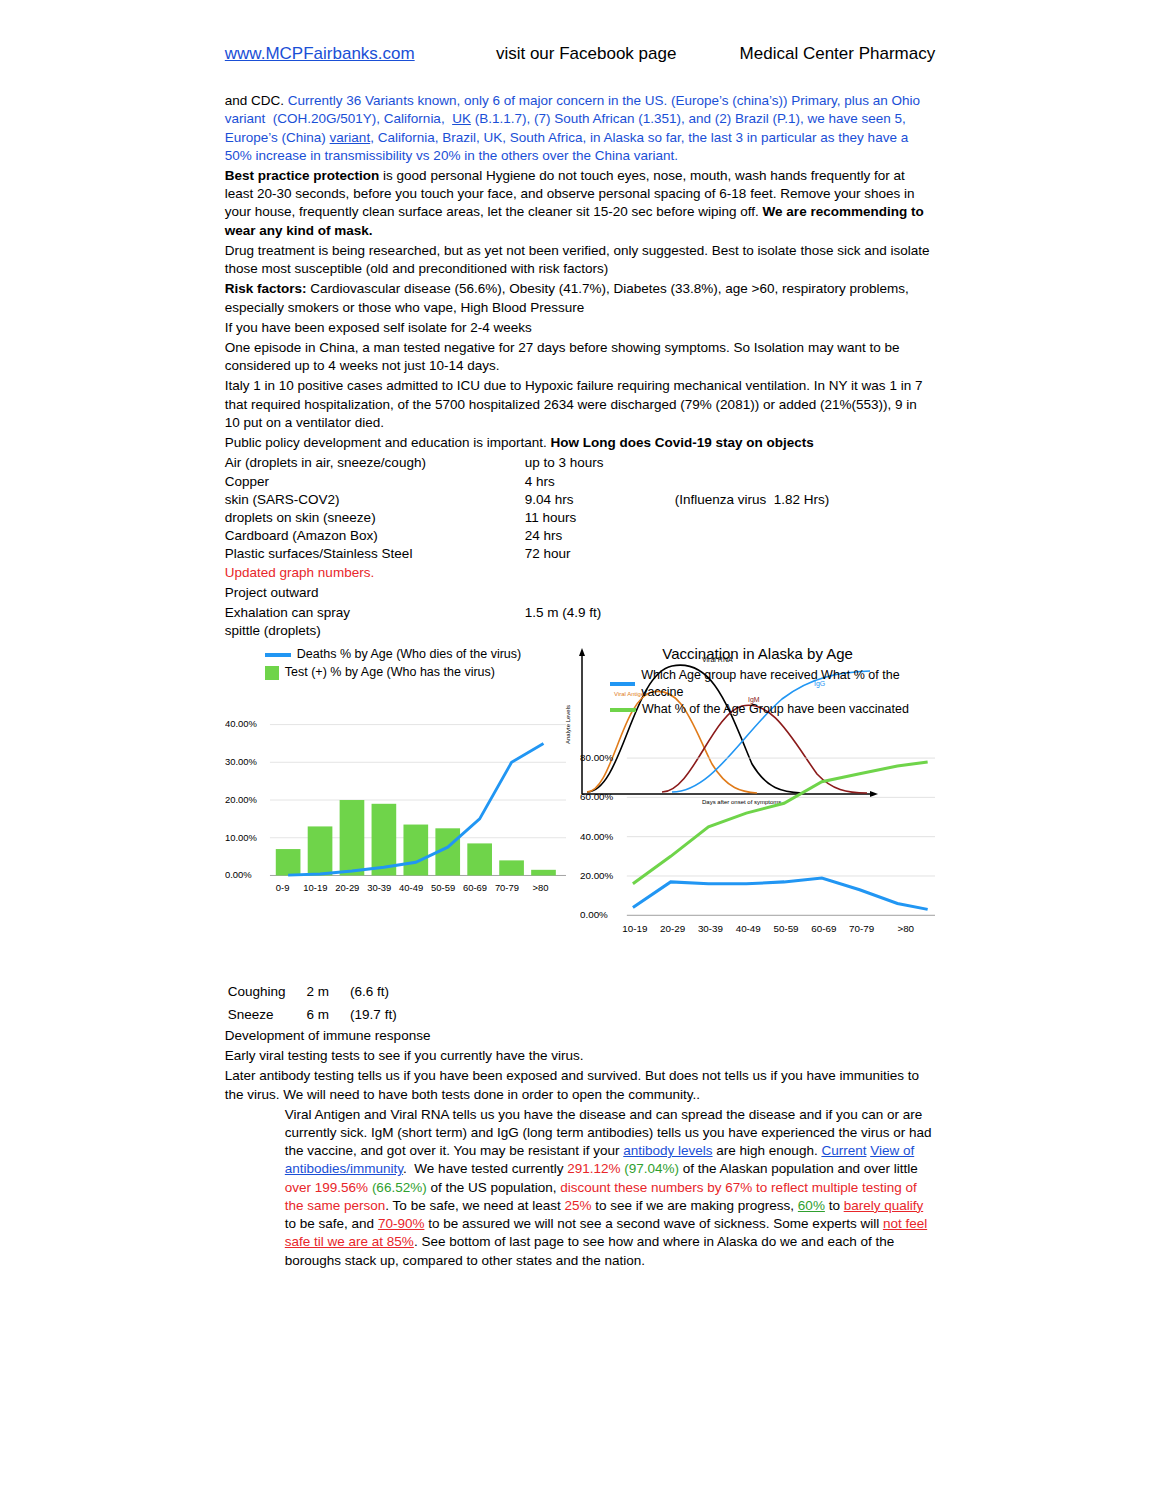www.MCPFairbanks.com
visit our Facebook page
Medical Center Pharmacy
and CDC. Currently 36 Variants known, only 6 of major concern in the US. (Europe’s (china’s)) Primary, plus an Ohio variant (COH.20G/501Y), California, UK (B.1.1.7), (7) South African (1.351), and (2) Brazil (P.1), we have seen 5, Europe’s (China) variant, California, Brazil, UK, South Africa, in Alaska so far, the last 3 in particular as they have a 50% increase in transmissibility vs 20% in the others over the China variant.
Best practice protection is good personal Hygiene do not touch eyes, nose, mouth, wash hands frequently for at least 20-30 seconds, before you touch your face, and observe personal spacing of 6-18 feet. Remove your shoes in your house, frequently clean surface areas, let the cleaner sit 15-20 sec before wiping off. We are recommending to wear any kind of mask.
Drug treatment is being researched, but as yet not been verified, only suggested. Best to isolate those sick and isolate those most susceptible (old and preconditioned with risk factors)
Risk factors: Cardiovascular disease (56.6%), Obesity (41.7%), Diabetes (33.8%), age >60, respiratory problems, especially smokers or those who vape, High Blood Pressure
If you have been exposed self isolate for 2-4 weeks
One episode in China, a man tested negative for 27 days before showing symptoms. So Isolation may want to be considered up to 4 weeks not just 10-14 days.
Italy 1 in 10 positive cases admitted to ICU due to Hypoxic failure requiring mechanical ventilation. In NY it was 1 in 7 that required hospitalization, of the 5700 hospitalized 2634 were discharged (79% (2081)) or added (21%(553)), 9 in 10 put on a ventilator died.
Public policy development and education is important. How Long does Covid-19 stay on objects
| Air (droplets in air, sneeze/cough) | up to 3 hours | |
| Copper | 4 hrs | |
| skin (SARS-COV2) | 9.04 hrs | (Influenza virus 1.82 Hrs) |
| droplets on skin (sneeze) | 11 hours | |
| Cardboard (Amazon Box) | 24 hrs | |
| Plastic surfaces/Stainless Steel | 72 hour | |
Updated graph numbers.
Project outward
| Exhalation can spray | 1.5 m (4.9 ft) |
| spittle (droplets) | |
Analyte Levels Days after onset of symptoms Viral RNA Viral Antigen IgG IgM
Deaths % by Age (Who dies of the virus)
Test (+) % by Age (Who has the virus)
40.00% 30.00% 20.00% 10.00% 0.00% 0-9 10-19 20-29 30-39 40-49 50-59 60-69 70-79 >80
Vaccination in Alaska by Age
Which Age group have received What % of the vaccine
What % of the Age Group have been vaccinated
80.00% 60.00% 40.00% 20.00% 0.00% 10-19 20-29 30-39 40-49 50-59 60-69 70-79 >80
| Coughing | 2 m | (6.6 ft) |
| Sneeze | 6 m | (19.7 ft) |
Development of immune response
Early viral testing tests to see if you currently have the virus.
Later antibody testing tells us if you have been exposed and survived. But does not tells us if you have immunities to the virus. We will need to have both tests done in order to open the community..
Viral Antigen and Viral RNA tells us you have the disease and can spread the disease and if you can or are currently sick. IgM (short term) and IgG (long term antibodies) tells us you have experienced the virus or had the vaccine, and got over it. You may be resistant if your antibody levels are high enough. Current View of antibodies/immunity. We have tested currently 291.12% (97.04%) of the Alaskan population and over little over 199.56% (66.52%) of the US population, discount these numbers by 67% to reflect multiple testing of the same person. To be safe, we need at least 25% to see if we are making progress, 60% to barely qualify to be safe, and 70-90% to be assured we will not see a second wave of sickness. Some experts will not feel safe til we are at 85%. See bottom of last page to see how and where in Alaska do we and each of the boroughs stack up, compared to other states and the nation.